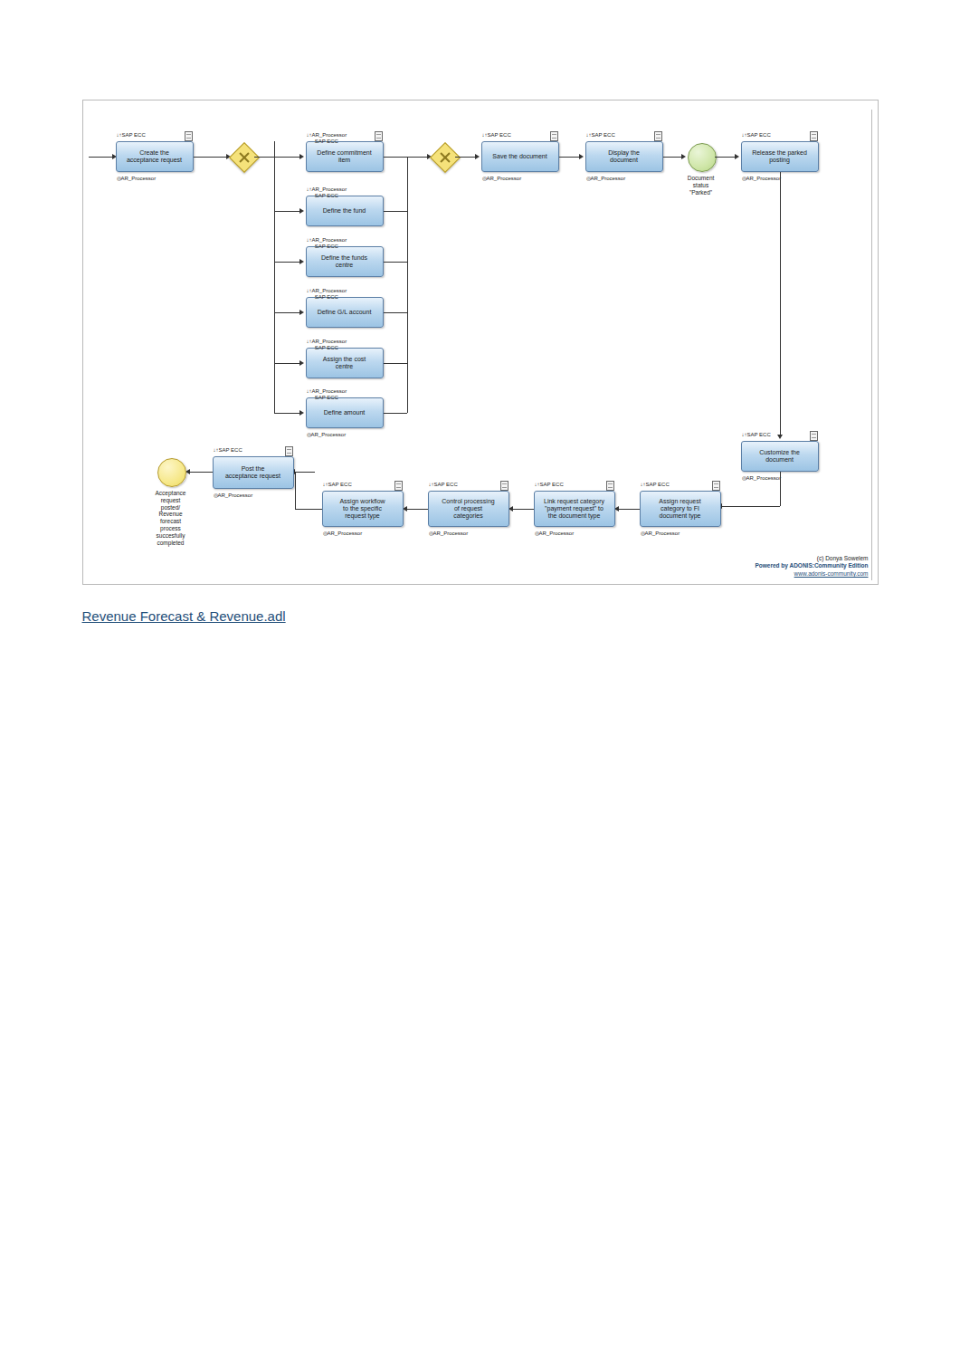SAP ECC Create the
acceptance request AR_Processor
AR_Processor
SAP ECC Define commitment
item
AR_Processor
SAP ECC Define the fund
AR_Processor
SAP ECC Define the funds
centre
AR_Processor
SAP ECC Define G/L account
AR_Processor
SAP ECC Assign the cost
centre
AR_Processor
SAP ECC Define amount AR_Processor
SAP ECC Save the document AR_Processor
SAP ECC Display the
document AR_Processor
Document
status
"Parked"
SAP ECC Release the parked
posting AR_Processor
SAP ECC Customize the
document AR_Processor
SAP ECC Assign request
category to FI
document type AR_Processor
SAP ECC Link request category
"payment request" to
the document type AR_Processor
SAP ECC Control processing
of request
categories AR_Processor
SAP ECC Assign workflow
to the specific
request type AR_Processor
SAP ECC Post the
acceptance request AR_Processor
Acceptance
request
posted/
Revenue
forecast
process
succesfully
completed
(c) Donya Sowelem
Powered by ADONIS:Community Edition
www.adonis-community.com
Revenue Forecast & Revenue.adl